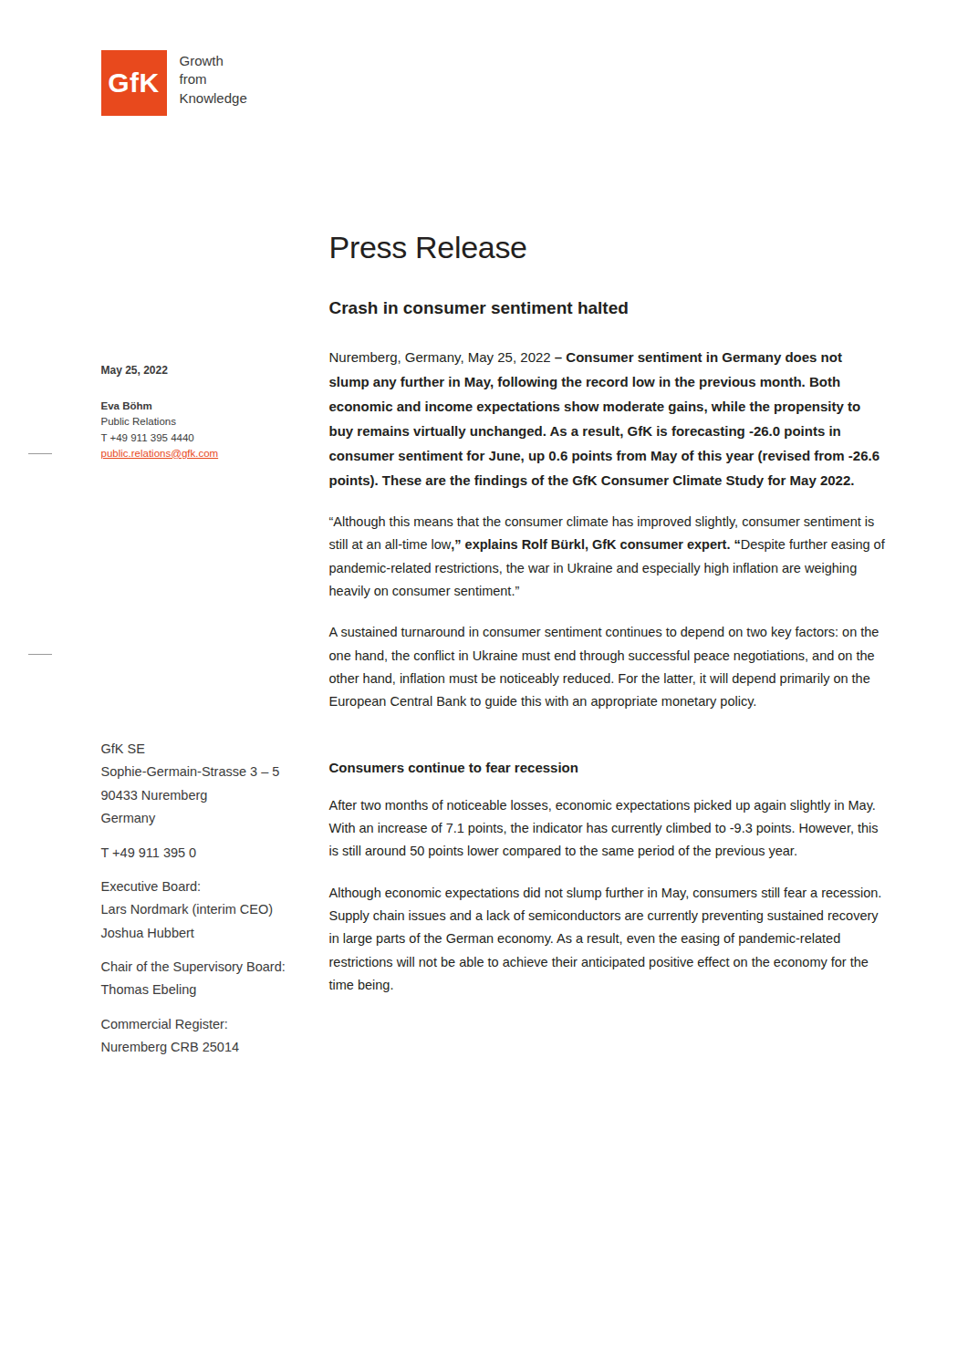GfK
Growth
from
Knowledge
May 25, 2022
Eva Böhm
Public Relations
T +49 911 395 4440
public.relations@gfk.com
GfK SE
Sophie-Germain-Strasse 3 – 5
90433 Nuremberg
Germany
T +49 911 395 0
Executive Board:
Lars Nordmark (interim CEO)
Joshua Hubbert
Chair of the Supervisory Board:
Thomas Ebeling
Commercial Register:
Nuremberg CRB 25014
Press Release
Crash in consumer sentiment halted
Nuremberg, Germany, May 25, 2022 – Consumer sentiment in Germany does not slump any further in May, following the record low in the previous month. Both economic and income expectations show moderate gains, while the propensity to buy remains virtually unchanged. As a result, GfK is forecasting -26.0 points in consumer sentiment for June, up 0.6 points from May of this year (revised from -26.6 points). These are the findings of the GfK Consumer Climate Study for May 2022.
“Although this means that the consumer climate has improved slightly, consumer sentiment is still at an all-time low,” explains Rolf Bürkl, GfK consumer expert. “Despite further easing of pandemic-related restrictions, the war in Ukraine and especially high inflation are weighing heavily on consumer sentiment.”
A sustained turnaround in consumer sentiment continues to depend on two key factors: on the one hand, the conflict in Ukraine must end through successful peace negotiations, and on the other hand, inflation must be noticeably reduced. For the latter, it will depend primarily on the European Central Bank to guide this with an appropriate monetary policy.
Consumers continue to fear recession
After two months of noticeable losses, economic expectations picked up again slightly in May. With an increase of 7.1 points, the indicator has currently climbed to -9.3 points. However, this is still around 50 points lower compared to the same period of the previous year.
Although economic expectations did not slump further in May, consumers still fear a recession. Supply chain issues and a lack of semiconductors are currently preventing sustained recovery in large parts of the German economy. As a result, even the easing of pandemic-related restrictions will not be able to achieve their anticipated positive effect on the economy for the time being.